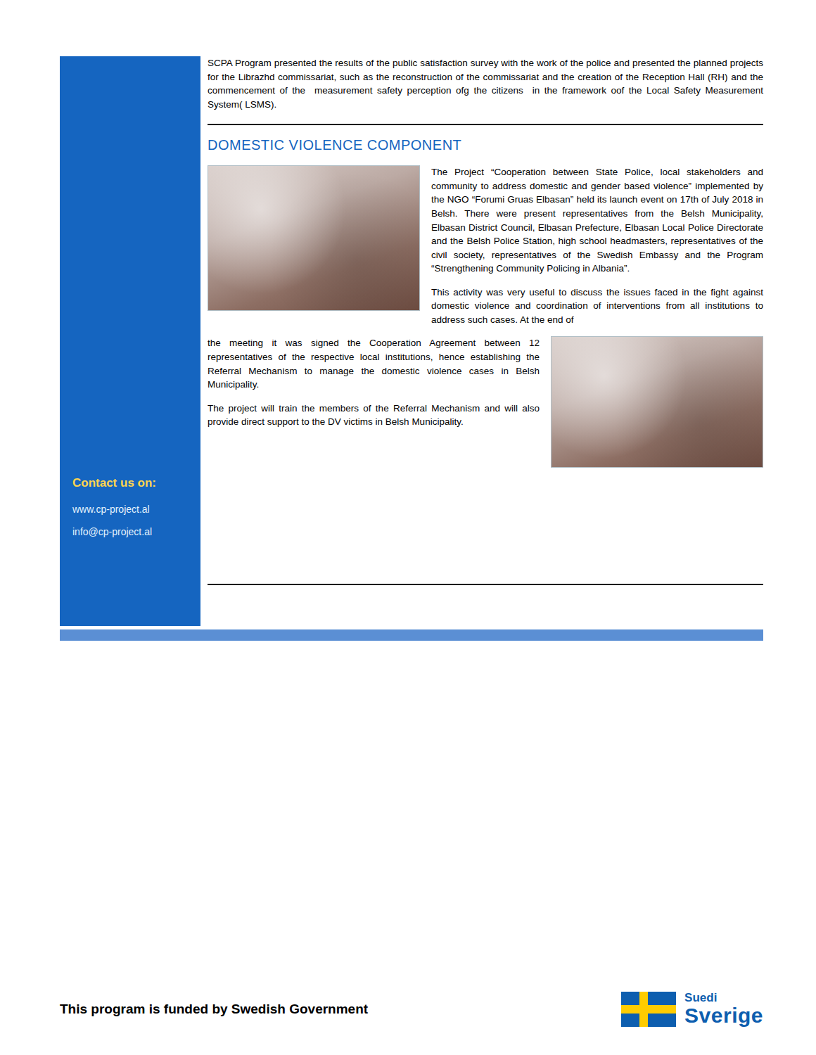Contact us on:
www.cp-project.al info@cp-project.al
SCPA Program presented the results of the public satisfaction survey with the work of the police and presented the planned projects for the Librazhd commissariat, such as the reconstruction of the commissariat and the creation of the Reception Hall (RH) and the commencement of the measurement safety perception ofg the citizens in the framework oof the Local Safety Measurement System( LSMS).
DOMESTIC VIOLENCE COMPONENT
The Project “Cooperation between State Police, local stakeholders and community to address domestic and gender based violence” implemented by the NGO “Forumi Gruas Elbasan” held its launch event on 17th of July 2018 in Belsh. There were present representatives from the Belsh Municipality, Elbasan District Council, Elbasan Prefecture, Elbasan Local Police Directorate and the Belsh Police Station, high school headmasters, representatives of the civil society, representatives of the Swedish Embassy and the Program “Strengthening Community Policing in Albania”.
This activity was very useful to discuss the issues faced in the fight against domestic violence and coordination of interventions from all institutions to address such cases. At the end of
the meeting it was signed the Cooperation Agreement between 12 representatives of the respective local institutions, hence establishing the Referral Mechanism to manage the domestic violence cases in Belsh Municipality.
The project will train the members of the Referral Mechanism and will also provide direct support to the DV victims in Belsh Municipality.
This program is funded by Swedish Government
Suedi
Sverige